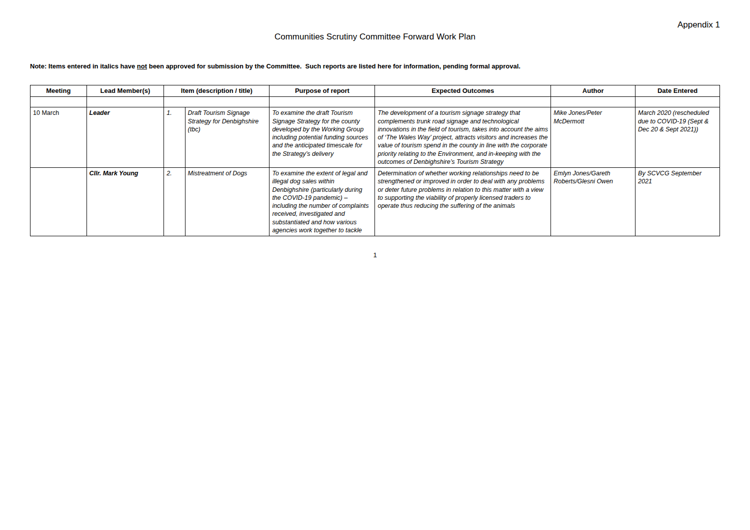Appendix 1
Communities Scrutiny Committee Forward Work Plan
Note: Items entered in italics have not been approved for submission by the Committee. Such reports are listed here for information, pending formal approval.
| Meeting | Lead Member(s) | Item (description / title) | Purpose of report | Expected Outcomes | Author | Date Entered |
| --- | --- | --- | --- | --- | --- | --- |
| 10 March | Leader | 1. | Draft Tourism Signage Strategy for Denbighshire (tbc) | To examine the draft Tourism Signage Strategy for the county developed by the Working Group including potential funding sources and the anticipated timescale for the Strategy’s delivery | The development of a tourism signage strategy that complements trunk road signage and technological innovations in the field of tourism, takes into account the aims of ‘The Wales Way’ project, attracts visitors and increases the value of tourism spend in the county in line with the corporate priority relating to the Environment, and in-keeping with the outcomes of Denbighshire’s Tourism Strategy | Mike Jones/Peter McDermott | March 2020 (rescheduled due to COVID-19 (Sept & Dec 20 & Sept 2021)) |
| | Cllr. Mark Young | 2. | Mistreatment of Dogs | To examine the extent of legal and illegal dog sales within Denbighshire (particularly during the COVID-19 pandemic) – including the number of complaints received, investigated and substantiated and how various agencies work together to tackle | Determination of whether working relationships need to be strengthened or improved in order to deal with any problems or deter future problems in relation to this matter with a view to supporting the viability of properly licensed traders to operate thus reducing the suffering of the animals | Emlyn Jones/Gareth Roberts/Glesni Owen | By SCVCG September 2021 |
1